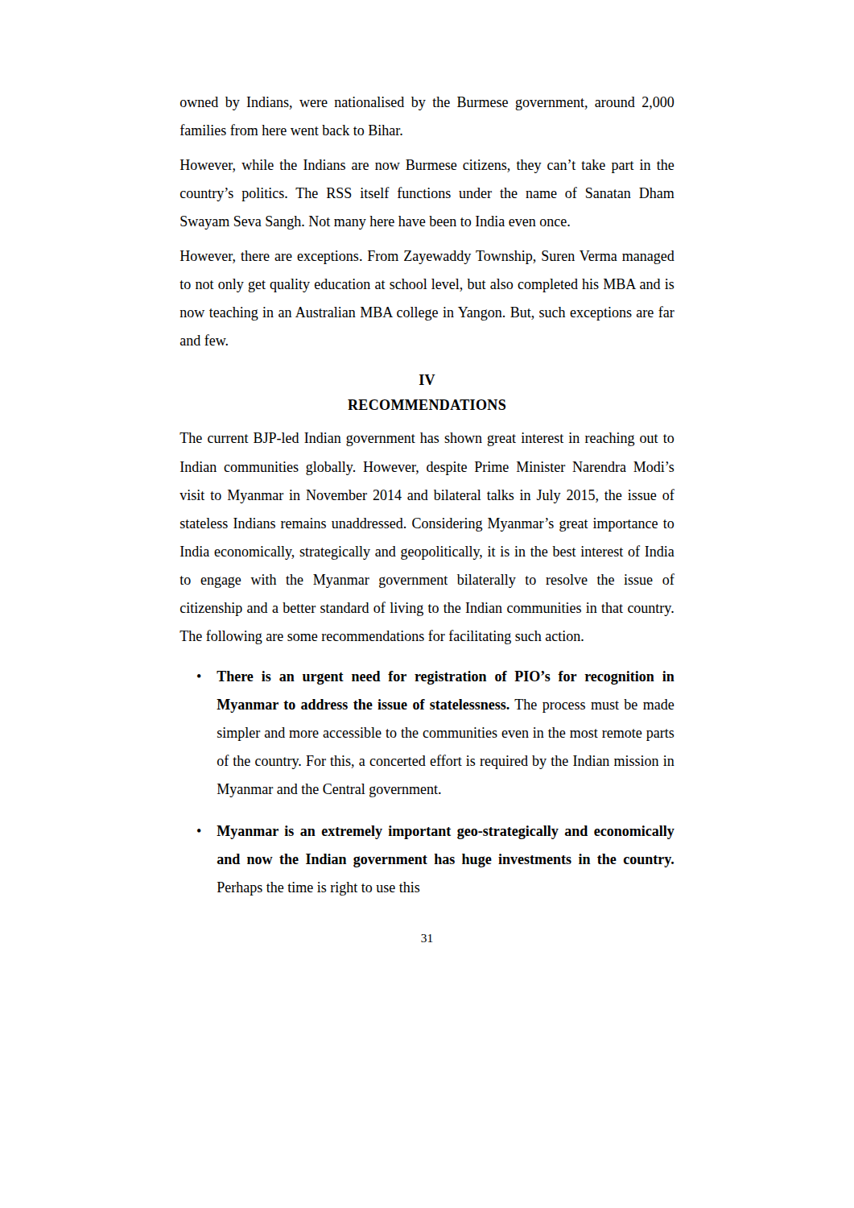owned by Indians, were nationalised by the Burmese government, around 2,000 families from here went back to Bihar.
However, while the Indians are now Burmese citizens, they can’t take part in the country’s politics. The RSS itself functions under the name of Sanatan Dham Swayam Seva Sangh. Not many here have been to India even once.
However, there are exceptions. From Zayewaddy Township, Suren Verma managed to not only get quality education at school level, but also completed his MBA and is now teaching in an Australian MBA college in Yangon. But, such exceptions are far and few.
IV
RECOMMENDATIONS
The current BJP-led Indian government has shown great interest in reaching out to Indian communities globally. However, despite Prime Minister Narendra Modi’s visit to Myanmar in November 2014 and bilateral talks in July 2015, the issue of stateless Indians remains unaddressed. Considering Myanmar’s great importance to India economically, strategically and geopolitically, it is in the best interest of India to engage with the Myanmar government bilaterally to resolve the issue of citizenship and a better standard of living to the Indian communities in that country. The following are some recommendations for facilitating such action.
There is an urgent need for registration of PIO’s for recognition in Myanmar to address the issue of statelessness. The process must be made simpler and more accessible to the communities even in the most remote parts of the country. For this, a concerted effort is required by the Indian mission in Myanmar and the Central government.
Myanmar is an extremely important geo-strategically and economically and now the Indian government has huge investments in the country. Perhaps the time is right to use this
31